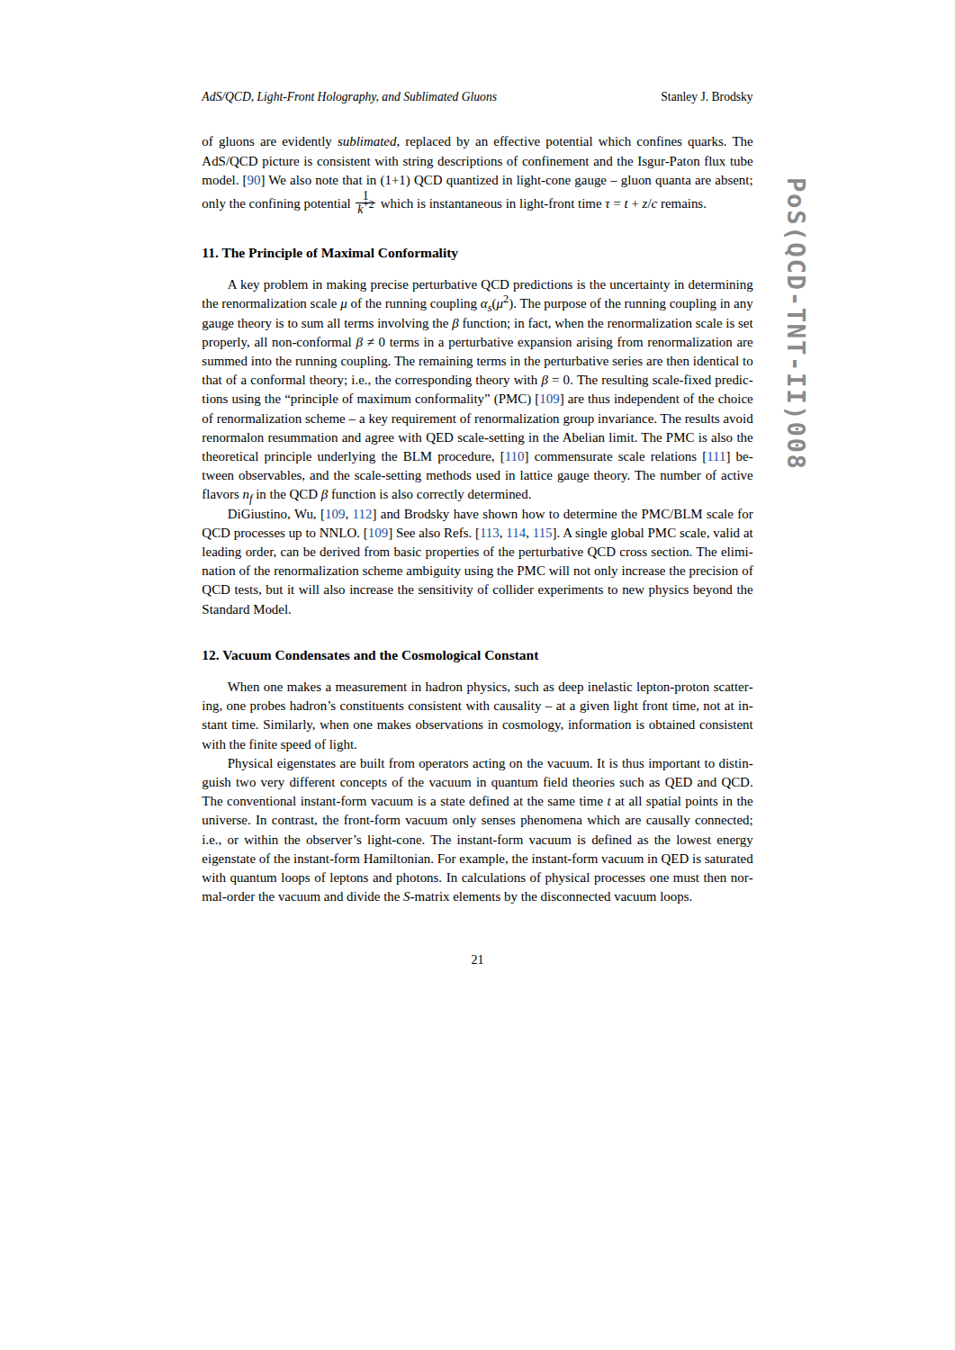AdS/QCD, Light-Front Holography, and Sublimated Gluons Stanley J. Brodsky
PoS(QCD-TNT-II)008
of gluons are evidently sublimated, replaced by an effective potential which confines quarks. The AdS/QCD picture is consistent with string descriptions of confinement and the Isgur-Paton flux tube model. [90] We also note that in (1+1) QCD quantized in light-cone gauge – gluon quanta are absent; only the confining potential 1 k+2 which is instantaneous in light-front time τ = t + z/c remains.
11. The Principle of Maximal Conformality
A key problem in making precise perturbative QCD predictions is the uncertainty in determining the renormalization scale μ of the running coupling αs(μ2). The purpose of the running coupling in any gauge theory is to sum all terms involving the β function; in fact, when the renormalization scale is set properly, all non-conformal β ≠ 0 terms in a perturbative expansion arising from renormalization are summed into the running coupling. The remaining terms in the perturbative series are then identical to that of a conformal theory; i.e., the corresponding theory with β = 0. The resulting scale-fixed predictions using the “principle of maximum conformality” (PMC) [109] are thus independent of the choice of renormalization scheme – a key requirement of renormalization group invariance. The results avoid renormalon resummation and agree with QED scale-setting in the Abelian limit. The PMC is also the theoretical principle underlying the BLM procedure, [110] commensurate scale relations [111] between observables, and the scale-setting methods used in lattice gauge theory. The number of active flavors nf in the QCD β function is also correctly determined.
DiGiustino, Wu, [109, 112] and Brodsky have shown how to determine the PMC/BLM scale for QCD processes up to NNLO. [109] See also Refs. [113, 114, 115]. A single global PMC scale, valid at leading order, can be derived from basic properties of the perturbative QCD cross section. The elimination of the renormalization scheme ambiguity using the PMC will not only increase the precision of QCD tests, but it will also increase the sensitivity of collider experiments to new physics beyond the Standard Model.
12. Vacuum Condensates and the Cosmological Constant
When one makes a measurement in hadron physics, such as deep inelastic lepton-proton scattering, one probes hadron’s constituents consistent with causality – at a given light front time, not at instant time. Similarly, when one makes observations in cosmology, information is obtained consistent with the finite speed of light.
Physical eigenstates are built from operators acting on the vacuum. It is thus important to distinguish two very different concepts of the vacuum in quantum field theories such as QED and QCD. The conventional instant-form vacuum is a state defined at the same time t at all spatial points in the universe. In contrast, the front-form vacuum only senses phenomena which are causally connected; i.e., or within the observer’s light-cone. The instant-form vacuum is defined as the lowest energy eigenstate of the instant-form Hamiltonian. For example, the instant-form vacuum in QED is saturated with quantum loops of leptons and photons. In calculations of physical processes one must then normal-order the vacuum and divide the S-matrix elements by the disconnected vacuum loops.
21